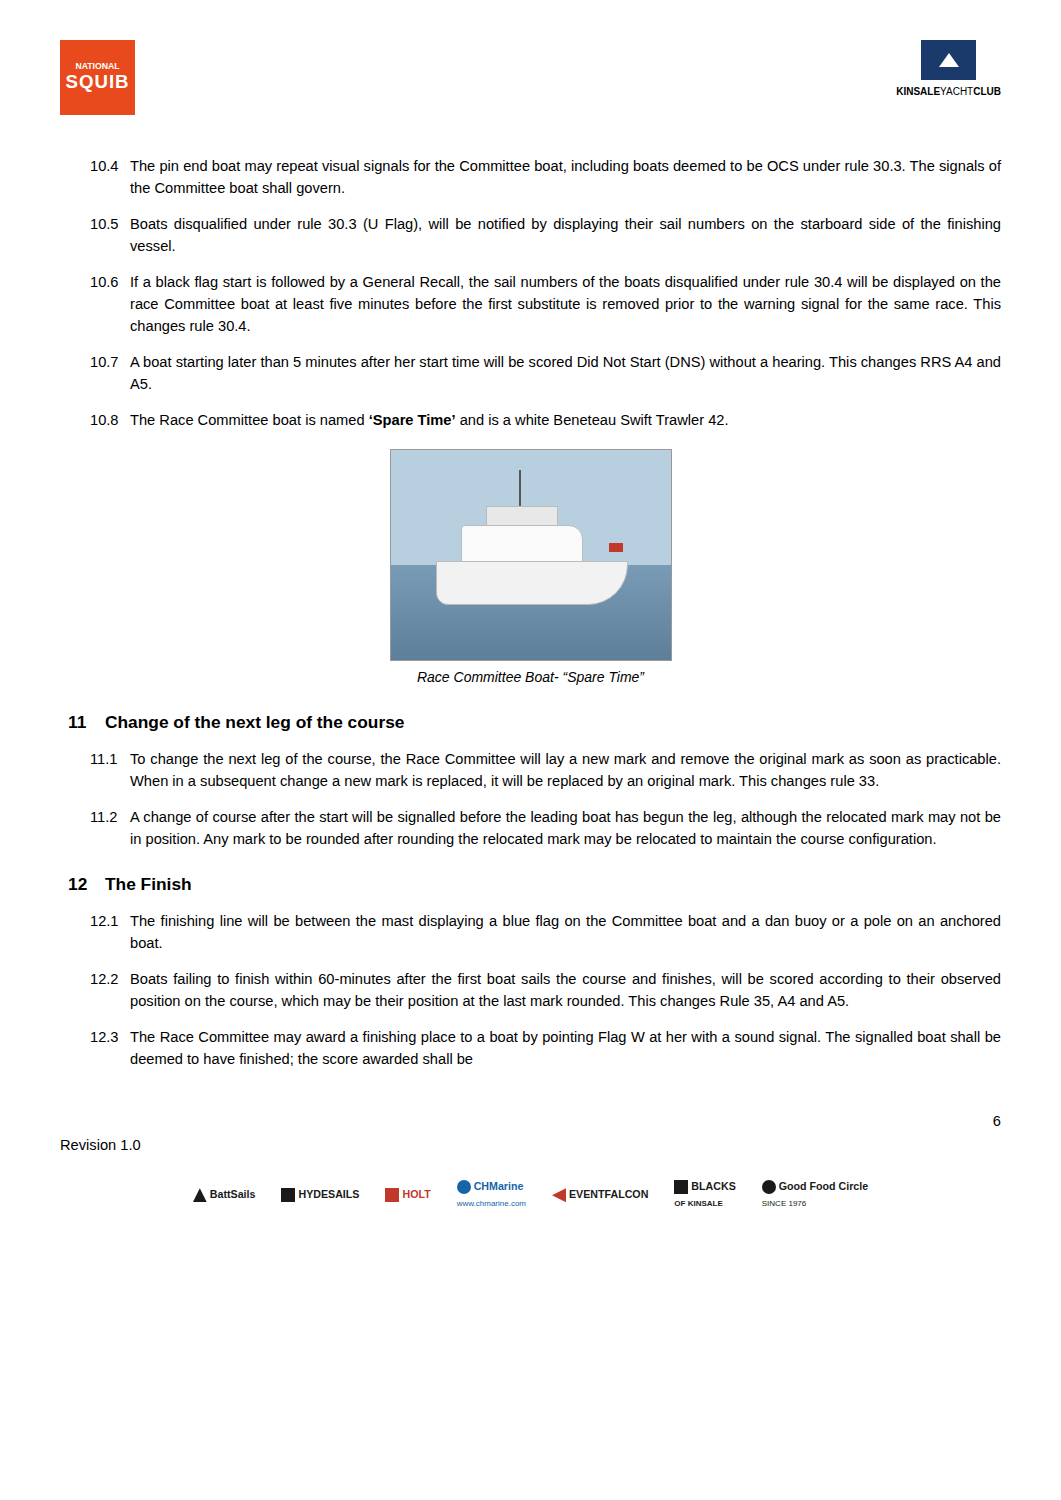NATIONAL
SQUIB
KINSALEYACHTCLUB
10.4
The pin end boat may repeat visual signals for the Committee boat, including boats deemed to be OCS under rule 30.3. The signals of the Committee boat shall govern.
10.5
Boats disqualified under rule 30.3 (U Flag), will be notified by displaying their sail numbers on the starboard side of the finishing vessel.
10.6
If a black flag start is followed by a General Recall, the sail numbers of the boats disqualified under rule 30.4 will be displayed on the race Committee boat at least five minutes before the first substitute is removed prior to the warning signal for the same race. This changes rule 30.4.
10.7
A boat starting later than 5 minutes after her start time will be scored Did Not Start (DNS) without a hearing. This changes RRS A4 and A5.
10.8
The Race Committee boat is named ‘Spare Time’ and is a white Beneteau Swift Trawler 42.
Race Committee Boat- “Spare Time”
11 Change of the next leg of the course
11.1
To change the next leg of the course, the Race Committee will lay a new mark and remove the original mark as soon as practicable. When in a subsequent change a new mark is replaced, it will be replaced by an original mark. This changes rule 33.
11.2
A change of course after the start will be signalled before the leading boat has begun the leg, although the relocated mark may not be in position. Any mark to be rounded after rounding the relocated mark may be relocated to maintain the course configuration.
12 The Finish
12.1
The finishing line will be between the mast displaying a blue flag on the Committee boat and a dan buoy or a pole on an anchored boat.
12.2
Boats failing to finish within 60-minutes after the first boat sails the course and finishes, will be scored according to their observed position on the course, which may be their position at the last mark rounded. This changes Rule 35, A4 and A5.
12.3
The Race Committee may award a finishing place to a boat by pointing Flag W at her with a sound signal. The signalled boat shall be deemed to have finished; the score awarded shall be
6
Revision 1.0
BattSails HYDESAILS HOLT CHMarine
www.chmarine.com EVENTFALCON BLACKS
OF KINSALE Good Food Circle
SINCE 1976